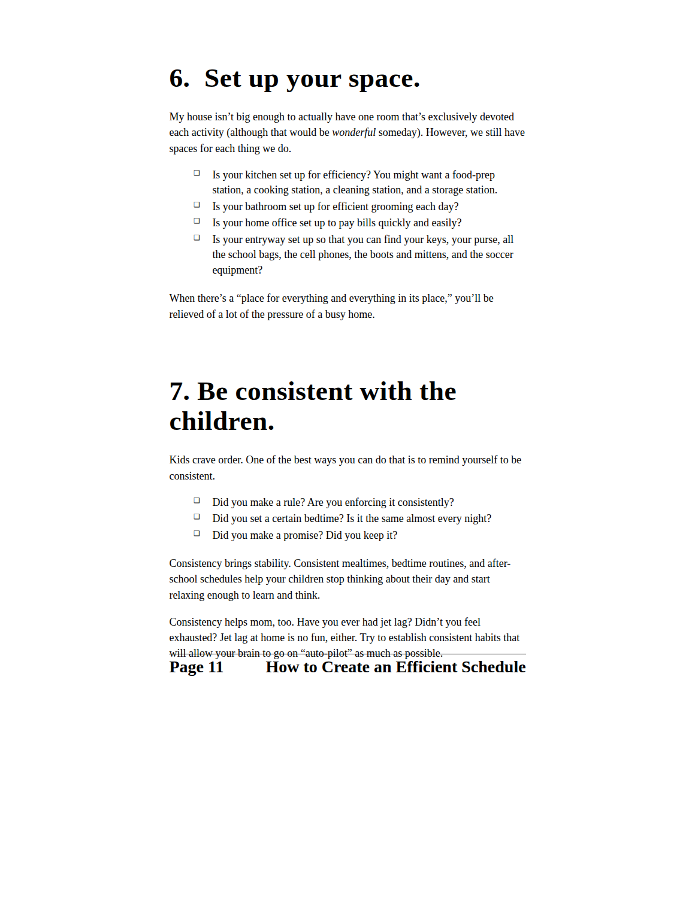6. Set up your space.
My house isn’t big enough to actually have one room that’s exclusively devoted each activity (although that would be wonderful someday). However, we still have spaces for each thing we do.
Is your kitchen set up for efficiency? You might want a food-prep station, a cooking station, a cleaning station, and a storage station.
Is your bathroom set up for efficient grooming each day?
Is your home office set up to pay bills quickly and easily?
Is your entryway set up so that you can find your keys, your purse, all the school bags, the cell phones, the boots and mittens, and the soccer equipment?
When there’s a “place for everything and everything in its place,” you’ll be relieved of a lot of the pressure of a busy home.
7. Be consistent with the children.
Kids crave order. One of the best ways you can do that is to remind yourself to be consistent.
Did you make a rule? Are you enforcing it consistently?
Did you set a certain bedtime? Is it the same almost every night?
Did you make a promise? Did you keep it?
Consistency brings stability. Consistent mealtimes, bedtime routines, and after-school schedules help your children stop thinking about their day and start relaxing enough to learn and think.
Consistency helps mom, too. Have you ever had jet lag? Didn’t you feel exhausted? Jet lag at home is no fun, either. Try to establish consistent habits that will allow your brain to go on “auto-pilot” as much as possible.
Page 11
How to Create an Efficient Schedule